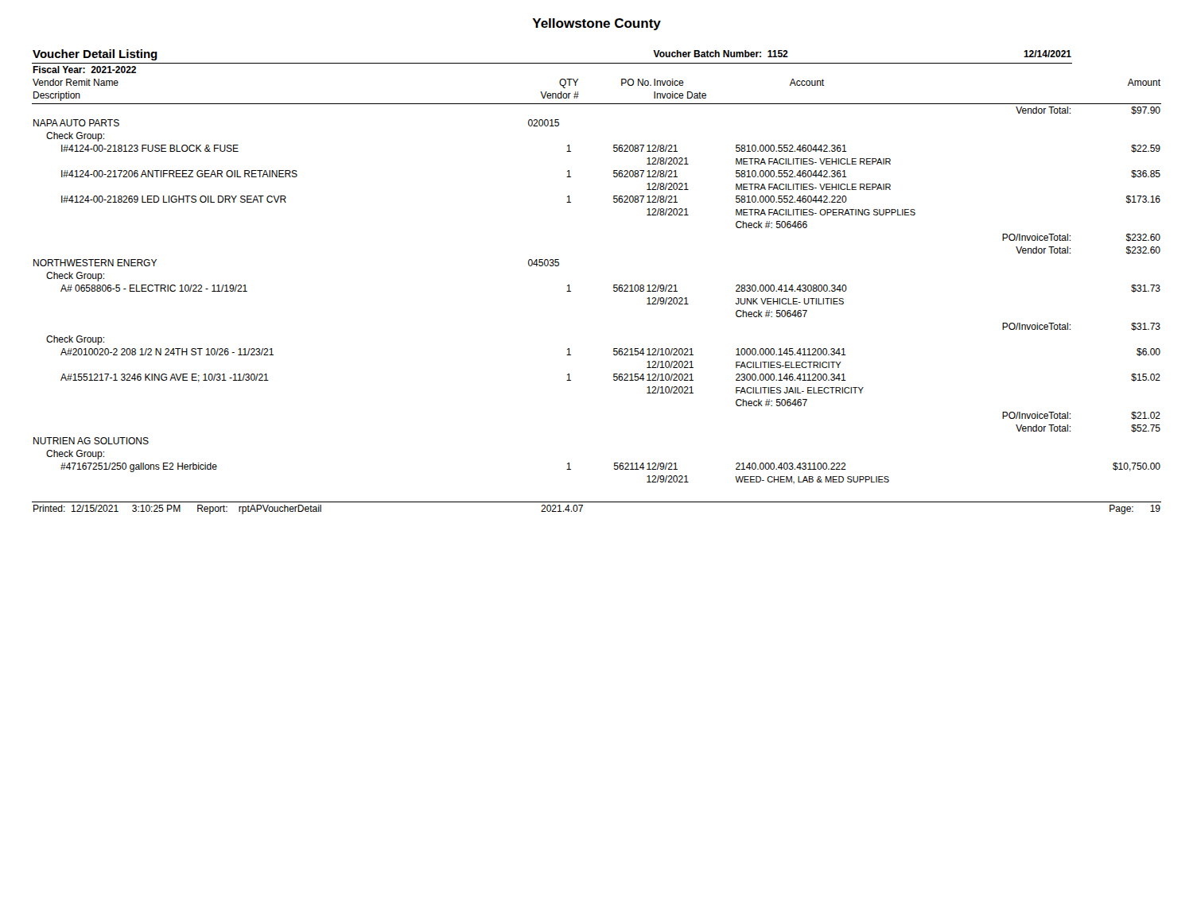Yellowstone County
| Voucher Detail Listing | Voucher Batch Number: 1152 | 12/14/2021 |
| Fiscal Year: 2021-2022 |
| Vendor Remit Name | QTY | PO No. | Invoice | Account | Amount |
| Description | Vendor # | | Invoice Date | | |
| | Vendor Total: | $97.90 |
| NAPA AUTO PARTS | 020015 | |
| Check Group: | |
| I#4124-00-218123 FUSE BLOCK & FUSE | 1 | 562087 | 12/8/21 | 5810.000.552.460442.361 | $22.59 |
| | | | 12/8/2021 | METRA FACILITIES- VEHICLE REPAIR | |
| I#4124-00-217206 ANTIFREEZ GEAR OIL RETAINERS | 1 | 562087 | 12/8/21 | 5810.000.552.460442.361 | $36.85 |
| | | | 12/8/2021 | METRA FACILITIES- VEHICLE REPAIR | |
| I#4124-00-218269 LED LIGHTS OIL DRY SEAT CVR | 1 | 562087 | 12/8/21 | 5810.000.552.460442.220 | $173.16 |
| | | | 12/8/2021 | METRA FACILITIES- OPERATING SUPPLIES | |
| | Check #: 506466 | |
| | PO/InvoiceTotal: | $232.60 |
| | Vendor Total: | $232.60 |
| NORTHWESTERN ENERGY | 045035 | |
| Check Group: | |
| A# 0658806-5 - ELECTRIC 10/22 - 11/19/21 | 1 | 562108 | 12/9/21 | 2830.000.414.430800.340 | $31.73 |
| | | | 12/9/2021 | JUNK VEHICLE- UTILITIES | |
| | Check #: 506467 | |
| | PO/InvoiceTotal: | $31.73 |
| Check Group: | |
| A#2010020-2 208 1/2 N 24TH ST 10/26 - 11/23/21 | 1 | 562154 | 12/10/2021 | 1000.000.145.411200.341 | $6.00 |
| | | | 12/10/2021 | FACILITIES-ELECTRICITY | |
| A#1551217-1 3246 KING AVE E; 10/31 -11/30/21 | 1 | 562154 | 12/10/2021 | 2300.000.146.411200.341 | $15.02 |
| | | | 12/10/2021 | FACILITIES JAIL- ELECTRICITY | |
| | Check #: 506467 | |
| | PO/InvoiceTotal: | $21.02 |
| | Vendor Total: | $52.75 |
| NUTRIEN AG SOLUTIONS | |
| Check Group: | |
| #47167251/250 gallons E2 Herbicide | 1 | 562114 | 12/9/21 | 2140.000.403.431100.222 | $10,750.00 |
| | | | 12/9/2021 | WEED- CHEM, LAB & MED SUPPLIES | |
| Printed: 12/15/2021 3:10:25 PM Report: rptAPVoucherDetail | 2021.4.07 | Page: 19 |